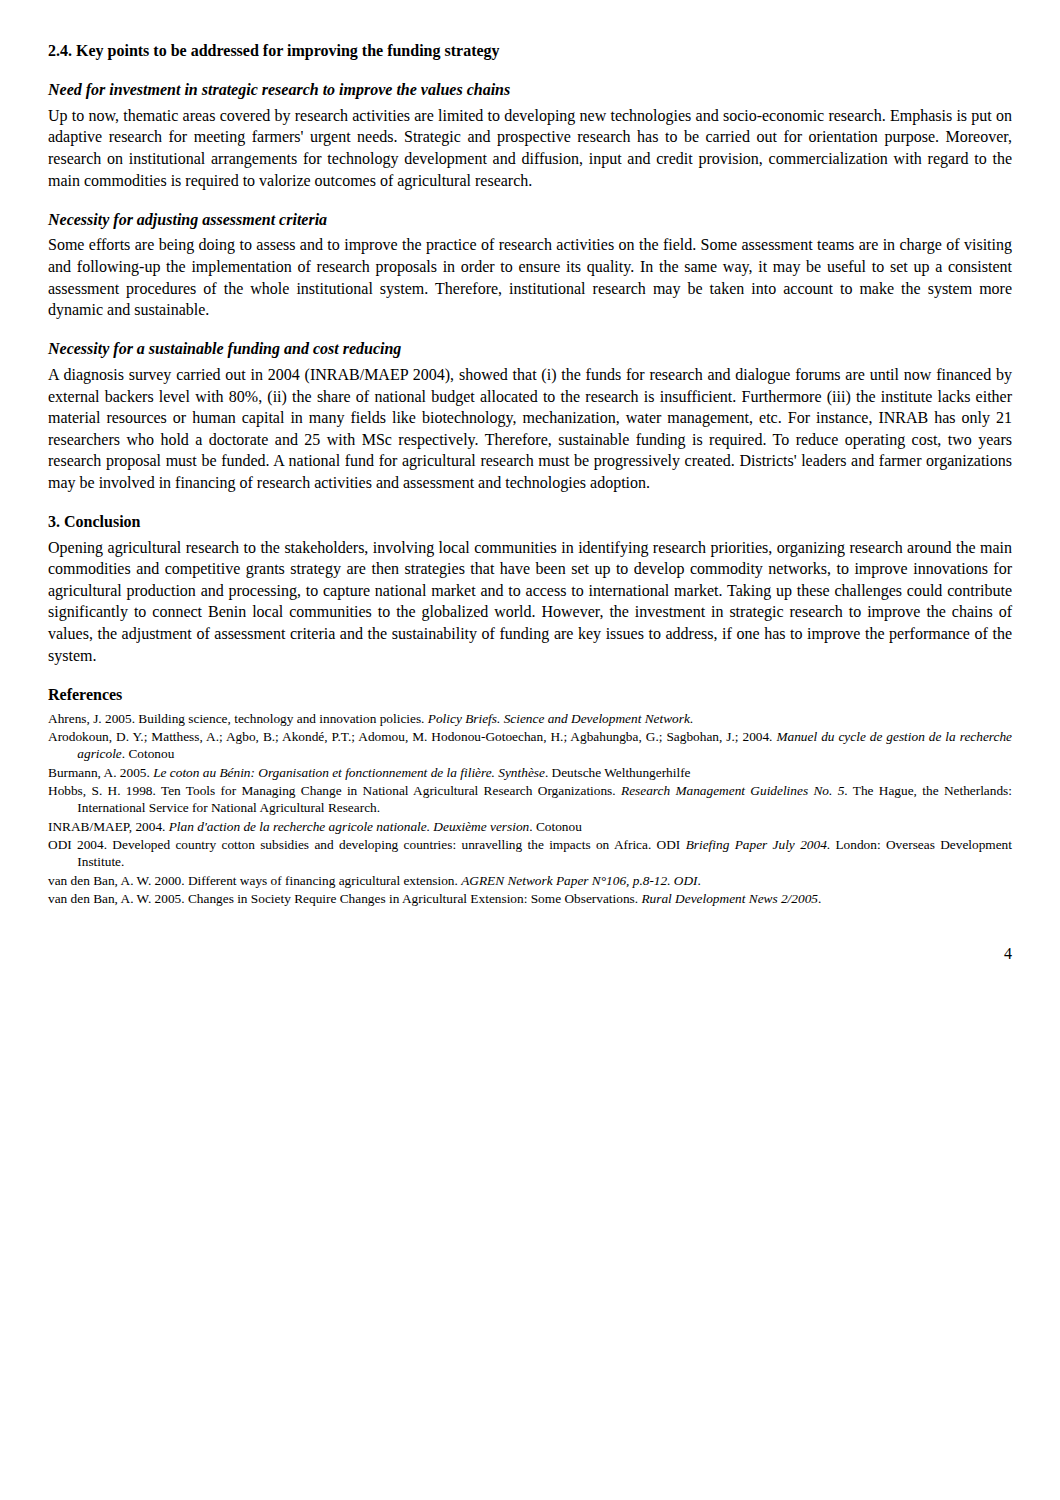2.4. Key points to be addressed for improving the funding strategy
Need for investment in strategic research to improve the values chains
Up to now, thematic areas covered by research activities are limited to developing new technologies and socio-economic research. Emphasis is put on adaptive research for meeting farmers' urgent needs. Strategic and prospective research has to be carried out for orientation purpose. Moreover, research on institutional arrangements for technology development and diffusion, input and credit provision, commercialization with regard to the main commodities is required to valorize outcomes of agricultural research.
Necessity for adjusting assessment criteria
Some efforts are being doing to assess and to improve the practice of research activities on the field. Some assessment teams are in charge of visiting and following-up the implementation of research proposals in order to ensure its quality. In the same way, it may be useful to set up a consistent assessment procedures of the whole institutional system. Therefore, institutional research may be taken into account to make the system more dynamic and sustainable.
Necessity for a sustainable funding and cost reducing
A diagnosis survey carried out in 2004 (INRAB/MAEP 2004), showed that (i) the funds for research and dialogue forums are until now financed by external backers level with 80%, (ii) the share of national budget allocated to the research is insufficient. Furthermore (iii) the institute lacks either material resources or human capital in many fields like biotechnology, mechanization, water management, etc. For instance, INRAB has only 21 researchers who hold a doctorate and 25 with MSc respectively. Therefore, sustainable funding is required. To reduce operating cost, two years research proposal must be funded. A national fund for agricultural research must be progressively created. Districts' leaders and farmer organizations may be involved in financing of research activities and assessment and technologies adoption.
3. Conclusion
Opening agricultural research to the stakeholders, involving local communities in identifying research priorities, organizing research around the main commodities and competitive grants strategy are then strategies that have been set up to develop commodity networks, to improve innovations for agricultural production and processing, to capture national market and to access to international market. Taking up these challenges could contribute significantly to connect Benin local communities to the globalized world. However, the investment in strategic research to improve the chains of values, the adjustment of assessment criteria and the sustainability of funding are key issues to address, if one has to improve the performance of the system.
References
Ahrens, J. 2005. Building science, technology and innovation policies. Policy Briefs. Science and Development Network.
Arodokoun, D. Y.; Matthess, A.; Agbo, B.; Akondé, P.T.; Adomou, M. Hodonou-Gotoechan, H.; Agbahungba, G.; Sagbohan, J.; 2004. Manuel du cycle de gestion de la recherche agricole. Cotonou
Burmann, A. 2005. Le coton au Bénin: Organisation et fonctionnement de la filière. Synthèse. Deutsche Welthungerhilfe
Hobbs, S. H. 1998. Ten Tools for Managing Change in National Agricultural Research Organizations. Research Management Guidelines No. 5. The Hague, the Netherlands: International Service for National Agricultural Research.
INRAB/MAEP, 2004. Plan d'action de la recherche agricole nationale. Deuxième version. Cotonou
ODI 2004. Developed country cotton subsidies and developing countries: unravelling the impacts on Africa. ODI Briefing Paper July 2004. London: Overseas Development Institute.
van den Ban, A. W. 2000. Different ways of financing agricultural extension. AGREN Network Paper N°106, p.8-12. ODI.
van den Ban, A. W. 2005. Changes in Society Require Changes in Agricultural Extension: Some Observations. Rural Development News 2/2005.
4